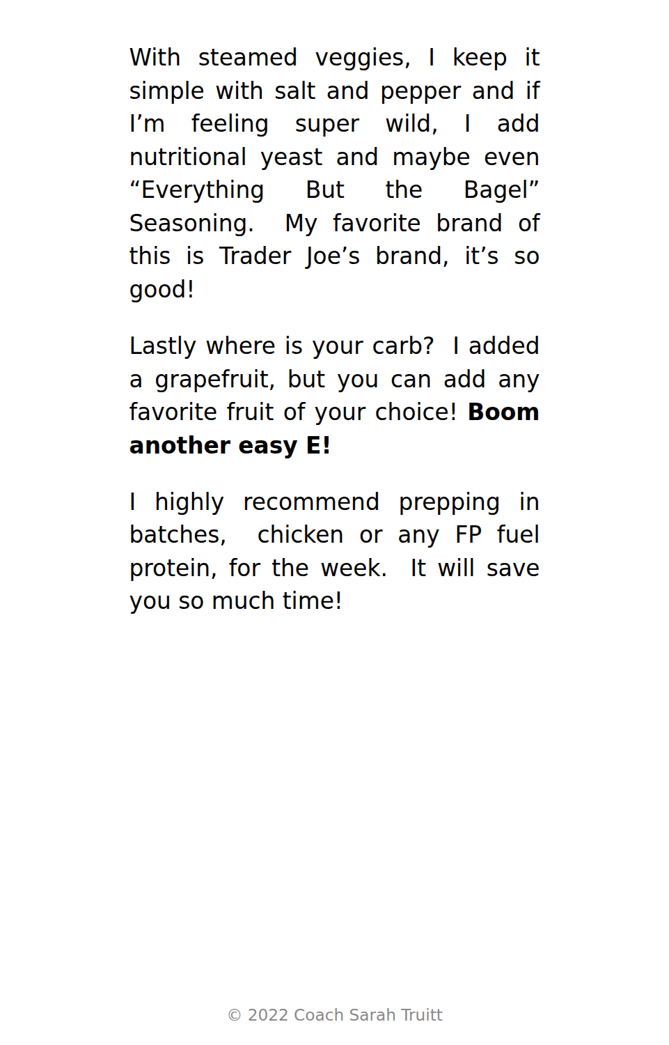With steamed veggies, I keep it simple with salt and pepper and if I’m feeling super wild, I add nutritional yeast and maybe even “Everything But the Bagel” Seasoning. My favorite brand of this is Trader Joe’s brand, it’s so good!
Lastly where is your carb? I added a grapefruit, but you can add any favorite fruit of your choice! Boom another easy E!
I highly recommend prepping in batches, chicken or any FP fuel protein, for the week. It will save you so much time!
© 2022 Coach Sarah Truitt